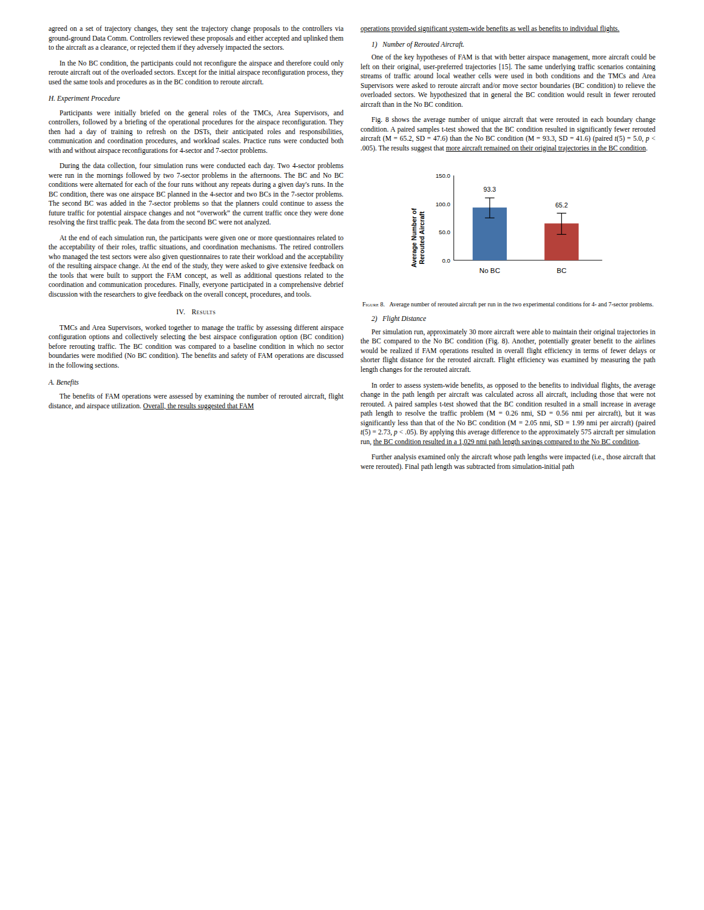agreed on a set of trajectory changes, they sent the trajectory change proposals to the controllers via ground-ground Data Comm. Controllers reviewed these proposals and either accepted and uplinked them to the aircraft as a clearance, or rejected them if they adversely impacted the sectors.
In the No BC condition, the participants could not reconfigure the airspace and therefore could only reroute aircraft out of the overloaded sectors. Except for the initial airspace reconfiguration process, they used the same tools and procedures as in the BC condition to reroute aircraft.
H. Experiment Procedure
Participants were initially briefed on the general roles of the TMCs, Area Supervisors, and controllers, followed by a briefing of the operational procedures for the airspace reconfiguration. They then had a day of training to refresh on the DSTs, their anticipated roles and responsibilities, communication and coordination procedures, and workload scales. Practice runs were conducted both with and without airspace reconfigurations for 4-sector and 7-sector problems.
During the data collection, four simulation runs were conducted each day. Two 4-sector problems were run in the mornings followed by two 7-sector problems in the afternoons. The BC and No BC conditions were alternated for each of the four runs without any repeats during a given day's runs. In the BC condition, there was one airspace BC planned in the 4-sector and two BCs in the 7-sector problems. The second BC was added in the 7-sector problems so that the planners could continue to assess the future traffic for potential airspace changes and not “overwork” the current traffic once they were done resolving the first traffic peak. The data from the second BC were not analyzed.
At the end of each simulation run, the participants were given one or more questionnaires related to the acceptability of their roles, traffic situations, and coordination mechanisms. The retired controllers who managed the test sectors were also given questionnaires to rate their workload and the acceptability of the resulting airspace change. At the end of the study, they were asked to give extensive feedback on the tools that were built to support the FAM concept, as well as additional questions related to the coordination and communication procedures. Finally, everyone participated in a comprehensive debrief discussion with the researchers to give feedback on the overall concept, procedures, and tools.
IV. Results
TMCs and Area Supervisors, worked together to manage the traffic by assessing different airspace configuration options and collectively selecting the best airspace configuration option (BC condition) before rerouting traffic. The BC condition was compared to a baseline condition in which no sector boundaries were modified (No BC condition). The benefits and safety of FAM operations are discussed in the following sections.
A. Benefits
The benefits of FAM operations were assessed by examining the number of rerouted aircraft, flight distance, and airspace utilization. Overall, the results suggested that FAM
operations provided significant system-wide benefits as well as benefits to individual flights.
1) Number of Rerouted Aircraft.
One of the key hypotheses of FAM is that with better airspace management, more aircraft could be left on their original, user-preferred trajectories [15]. The same underlying traffic scenarios containing streams of traffic around local weather cells were used in both conditions and the TMCs and Area Supervisors were asked to reroute aircraft and/or move sector boundaries (BC condition) to relieve the overloaded sectors. We hypothesized that in general the BC condition would result in fewer rerouted aircraft than in the No BC condition.
Fig. 8 shows the average number of unique aircraft that were rerouted in each boundary change condition. A paired samples t-test showed that the BC condition resulted in significantly fewer rerouted aircraft (M = 65.2, SD = 47.6) than the No BC condition (M = 93.3, SD = 41.6) (paired t(5) = 5.0, p < .005). The results suggest that more aircraft remained on their original trajectories in the BC condition.
Average Number of Rerouted Aircraft 150.0 100.0 50.0 0.0 93.3 65.2 No BC BC
Figure 8. Average number of rerouted aircraft per run in the two experimental conditions for 4- and 7-sector problems.
2) Flight Distance
Per simulation run, approximately 30 more aircraft were able to maintain their original trajectories in the BC compared to the No BC condition (Fig. 8). Another, potentially greater benefit to the airlines would be realized if FAM operations resulted in overall flight efficiency in terms of fewer delays or shorter flight distance for the rerouted aircraft. Flight efficiency was examined by measuring the path length changes for the rerouted aircraft.
In order to assess system-wide benefits, as opposed to the benefits to individual flights, the average change in the path length per aircraft was calculated across all aircraft, including those that were not rerouted. A paired samples t-test showed that the BC condition resulted in a small increase in average path length to resolve the traffic problem (M = 0.26 nmi, SD = 0.56 nmi per aircraft), but it was significantly less than that of the No BC condition (M = 2.05 nmi, SD = 1.99 nmi per aircraft) (paired t(5) = 2.73, p < .05). By applying this average difference to the approximately 575 aircraft per simulation run, the BC condition resulted in a 1,029 nmi path length savings compared to the No BC condition.
Further analysis examined only the aircraft whose path lengths were impacted (i.e., those aircraft that were rerouted). Final path length was subtracted from simulation-initial path